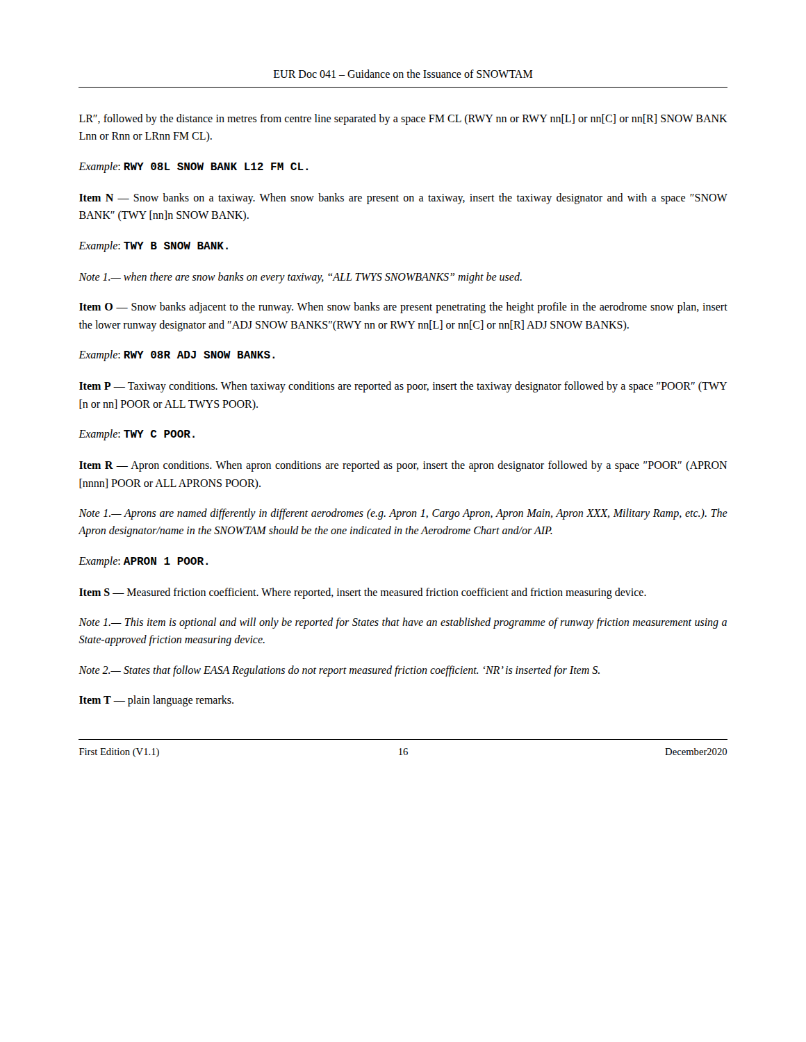EUR Doc 041 – Guidance on the Issuance of SNOWTAM
LR″, followed by the distance in metres from centre line separated by a space FM CL (RWY nn or RWY nn[L] or nn[C] or nn[R] SNOW BANK Lnn or Rnn or LRnn FM CL).
Example: RWY 08L SNOW BANK L12 FM CL.
Item N — Snow banks on a taxiway. When snow banks are present on a taxiway, insert the taxiway designator and with a space ″SNOW BANK″ (TWY [nn]n SNOW BANK).
Example: TWY B SNOW BANK.
Note 1.— when there are snow banks on every taxiway, “ALL TWYS SNOWBANKS” might be used.
Item O — Snow banks adjacent to the runway. When snow banks are present penetrating the height profile in the aerodrome snow plan, insert the lower runway designator and ″ADJ SNOW BANKS″(RWY nn or RWY nn[L] or nn[C] or nn[R] ADJ SNOW BANKS).
Example: RWY 08R ADJ SNOW BANKS.
Item P — Taxiway conditions. When taxiway conditions are reported as poor, insert the taxiway designator followed by a space ″POOR″ (TWY [n or nn] POOR or ALL TWYS POOR).
Example: TWY C POOR.
Item R — Apron conditions. When apron conditions are reported as poor, insert the apron designator followed by a space ″POOR″ (APRON [nnnn] POOR or ALL APRONS POOR).
Note 1.— Aprons are named differently in different aerodromes (e.g. Apron 1, Cargo Apron, Apron Main, Apron XXX, Military Ramp, etc.). The Apron designator/name in the SNOWTAM should be the one indicated in the Aerodrome Chart and/or AIP.
Example: APRON 1 POOR.
Item S — Measured friction coefficient. Where reported, insert the measured friction coefficient and friction measuring device.
Note 1.— This item is optional and will only be reported for States that have an established programme of runway friction measurement using a State-approved friction measuring device.
Note 2.— States that follow EASA Regulations do not report measured friction coefficient. ‘NR’ is inserted for Item S.
Item T — plain language remarks.
First Edition (V1.1) 16 December2020